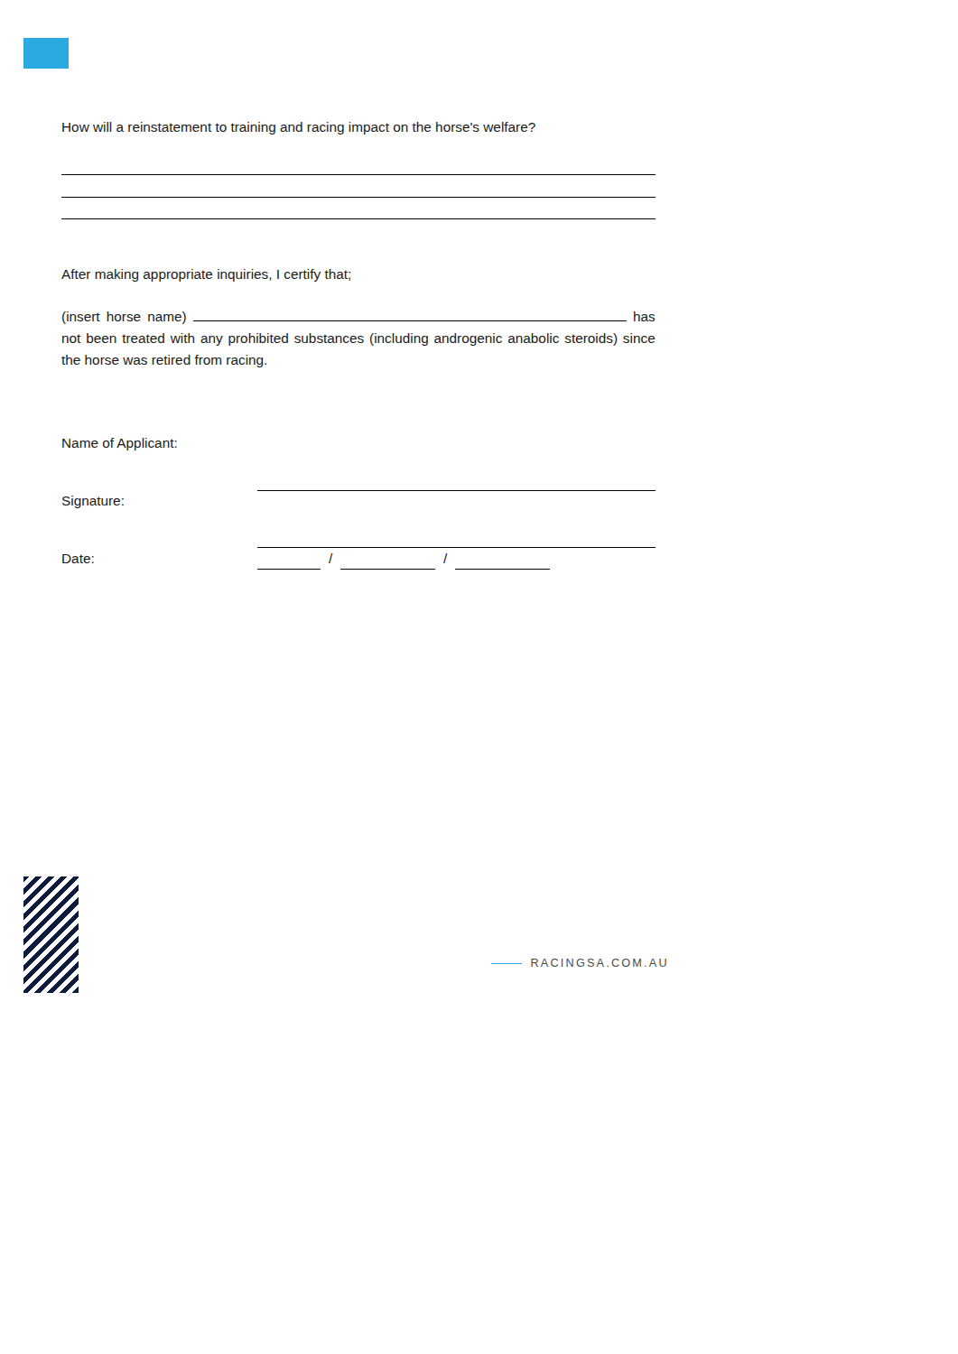How will a reinstatement to training and racing impact on the horse's welfare?
After making appropriate inquiries, I certify that;
(insert horse name) has not been treated with any prohibited substances (including androgenic anabolic steroids) since the horse was retired from racing.
| Name of Applicant: | |
| Signature: | |
| Date: | / / |
RACINGSA.COM.AU